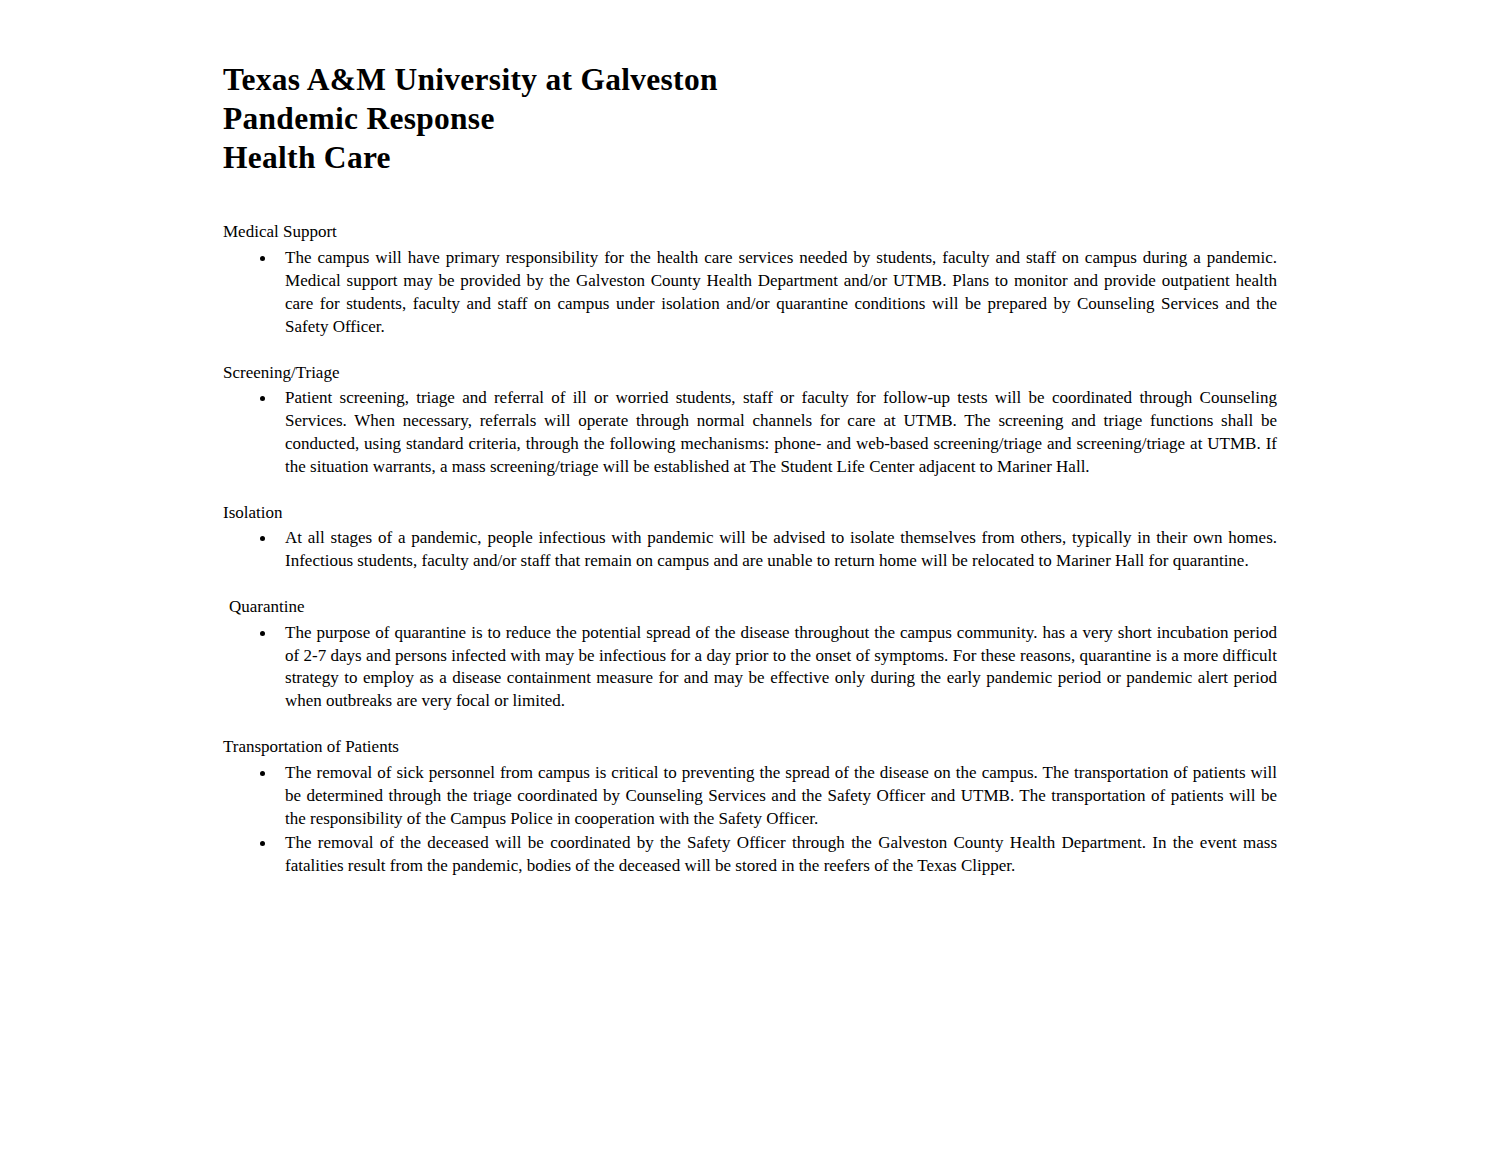Texas A&M University at Galveston Pandemic Response Health Care
Medical Support
The campus will have primary responsibility for the health care services needed by students, faculty and staff on campus during a pandemic. Medical support may be provided by the Galveston County Health Department and/or UTMB. Plans to monitor and provide outpatient health care for students, faculty and staff on campus under isolation and/or quarantine conditions will be prepared by Counseling Services and the Safety Officer.
Screening/Triage
Patient screening, triage and referral of ill or worried students, staff or faculty for follow-up tests will be coordinated through Counseling Services. When necessary, referrals will operate through normal channels for care at UTMB. The screening and triage functions shall be conducted, using standard criteria, through the following mechanisms: phone- and web-based screening/triage and screening/triage at UTMB. If the situation warrants, a mass screening/triage will be established at The Student Life Center adjacent to Mariner Hall.
Isolation
At all stages of a pandemic, people infectious with pandemic will be advised to isolate themselves from others, typically in their own homes. Infectious students, faculty and/or staff that remain on campus and are unable to return home will be relocated to Mariner Hall for quarantine.
Quarantine
The purpose of quarantine is to reduce the potential spread of the disease throughout the campus community. has a very short incubation period of 2-7 days and persons infected with may be infectious for a day prior to the onset of symptoms. For these reasons, quarantine is a more difficult strategy to employ as a disease containment measure for and may be effective only during the early pandemic period or pandemic alert period when outbreaks are very focal or limited.
Transportation of Patients
The removal of sick personnel from campus is critical to preventing the spread of the disease on the campus. The transportation of patients will be determined through the triage coordinated by Counseling Services and the Safety Officer and UTMB. The transportation of patients will be the responsibility of the Campus Police in cooperation with the Safety Officer.
The removal of the deceased will be coordinated by the Safety Officer through the Galveston County Health Department. In the event mass fatalities result from the pandemic, bodies of the deceased will be stored in the reefers of the Texas Clipper.